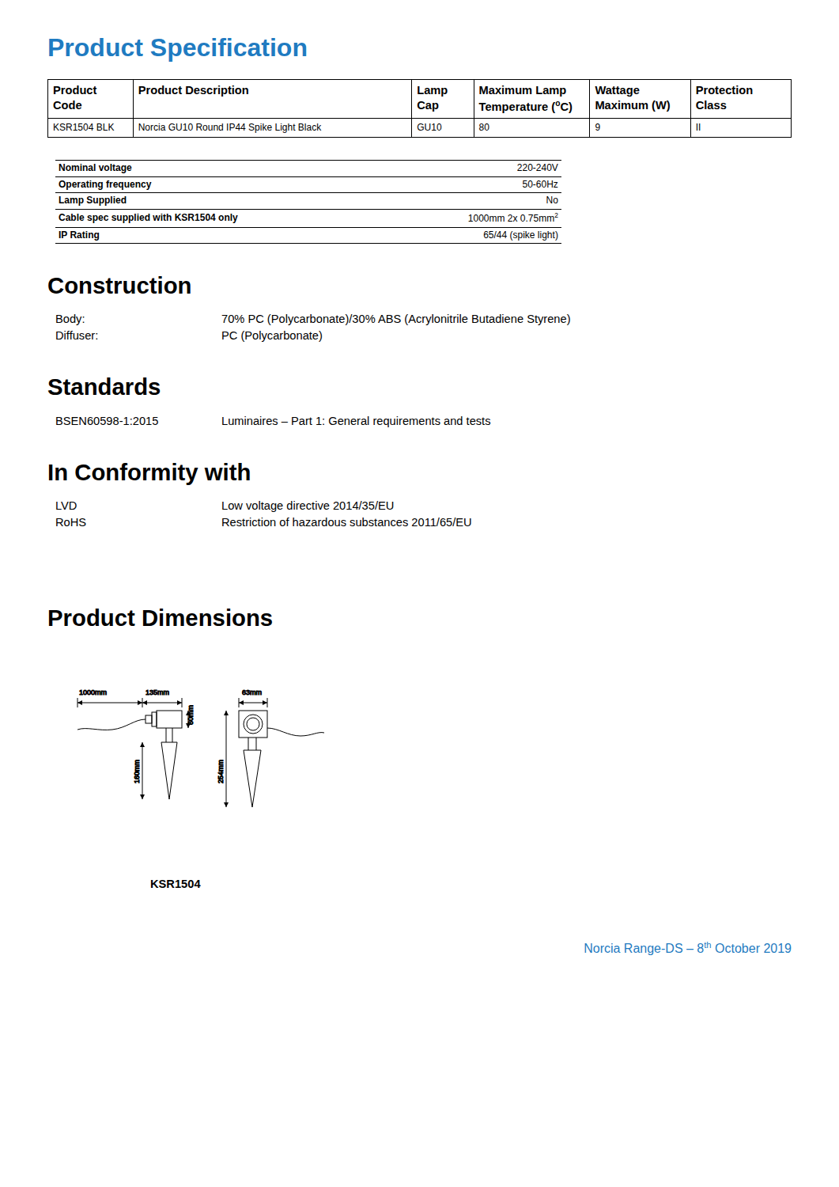Product Specification
| Product Code | Product Description | Lamp Cap | Maximum Lamp Temperature ( o C) | Wattage Maximum (W) | Protection Class |
| --- | --- | --- | --- | --- | --- |
| KSR1504 BLK | Norcia GU10 Round IP44 Spike Light Black | GU10 | 80 | 9 | II |
| Nominal voltage | 220-240V |
| Operating frequency | 50-60Hz |
| Lamp Supplied | No |
| Cable spec supplied with KSR1504 only | 1000mm 2x 0.75mm 2 |
| IP Rating | 65/44 (spike light) |
Construction
| Body: | 70% PC (Polycarbonate)/30% ABS (Acrylonitrile Butadiene Styrene) |
| Diffuser: | PC (Polycarbonate) |
Standards
| BSEN60598-1:2015 | Luminaires – Part 1: General requirements and tests |
In Conformity with
| LVD | Low voltage directive 2014/35/EU |
| RoHS | Restriction of hazardous substances 2011/65/EU |
Product Dimensions
1000mm 135mm 60mm 160mm 63mm 254mm
KSR1504
Norcia Range-DS – 8th October 2019